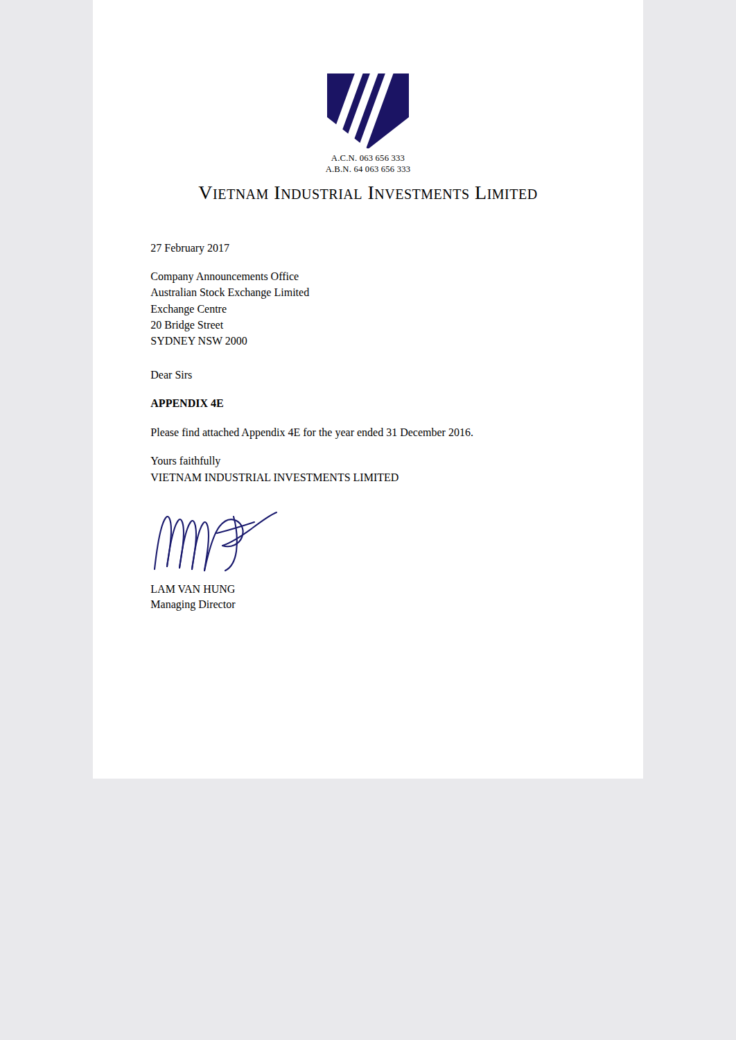A.C.N. 063 656 333
A.B.N. 64 063 656 333
Vietnam Industrial Investments Limited
27 February 2017
Company Announcements Office
Australian Stock Exchange Limited
Exchange Centre
20 Bridge Street
SYDNEY NSW 2000
Dear Sirs
APPENDIX 4E
Please find attached Appendix 4E for the year ended 31 December 2016.
Yours faithfully
VIETNAM INDUSTRIAL INVESTMENTS LIMITED
LAM VAN HUNG
Managing Director